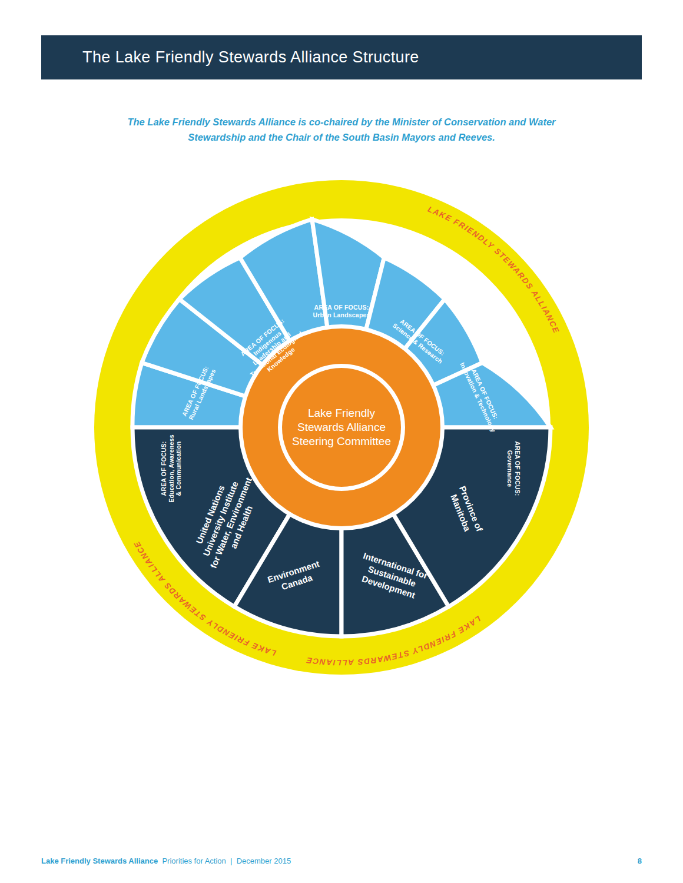The Lake Friendly Stewards Alliance Structure
The Lake Friendly Stewards Alliance is co-chaired by the Minister of Conservation and Water Stewardship and the Chair of the South Basin Mayors and Reeves.
LAKE FRIENDLY STEWARDS ALLIANCE LAKE FRIENDLY STEWARDS ALLIANCE LAKE FRIENDLY STEWARDS ALLIANCE Lake Friendly Stewards Alliance Steering Committee AREA OF FOCUS: Education, Awareness & Communication AREA OF FOCUS: Rural Landscapes AREA OF FOCUS: Indigenous Leadership and Traditional Ecological Knowledge AREA OF FOCUS: Urban Landscapes AREA OF FOCUS: Science & Research AREA OF FOCUS: Innovation & Technology AREA OF FOCUS: Governance United Nations University Institute for Water, Environment and Health Environment Canada International for Sustainable Development Province of Manitoba
Lake Friendly Stewards Alliance Priorities for Action | December 2015
8